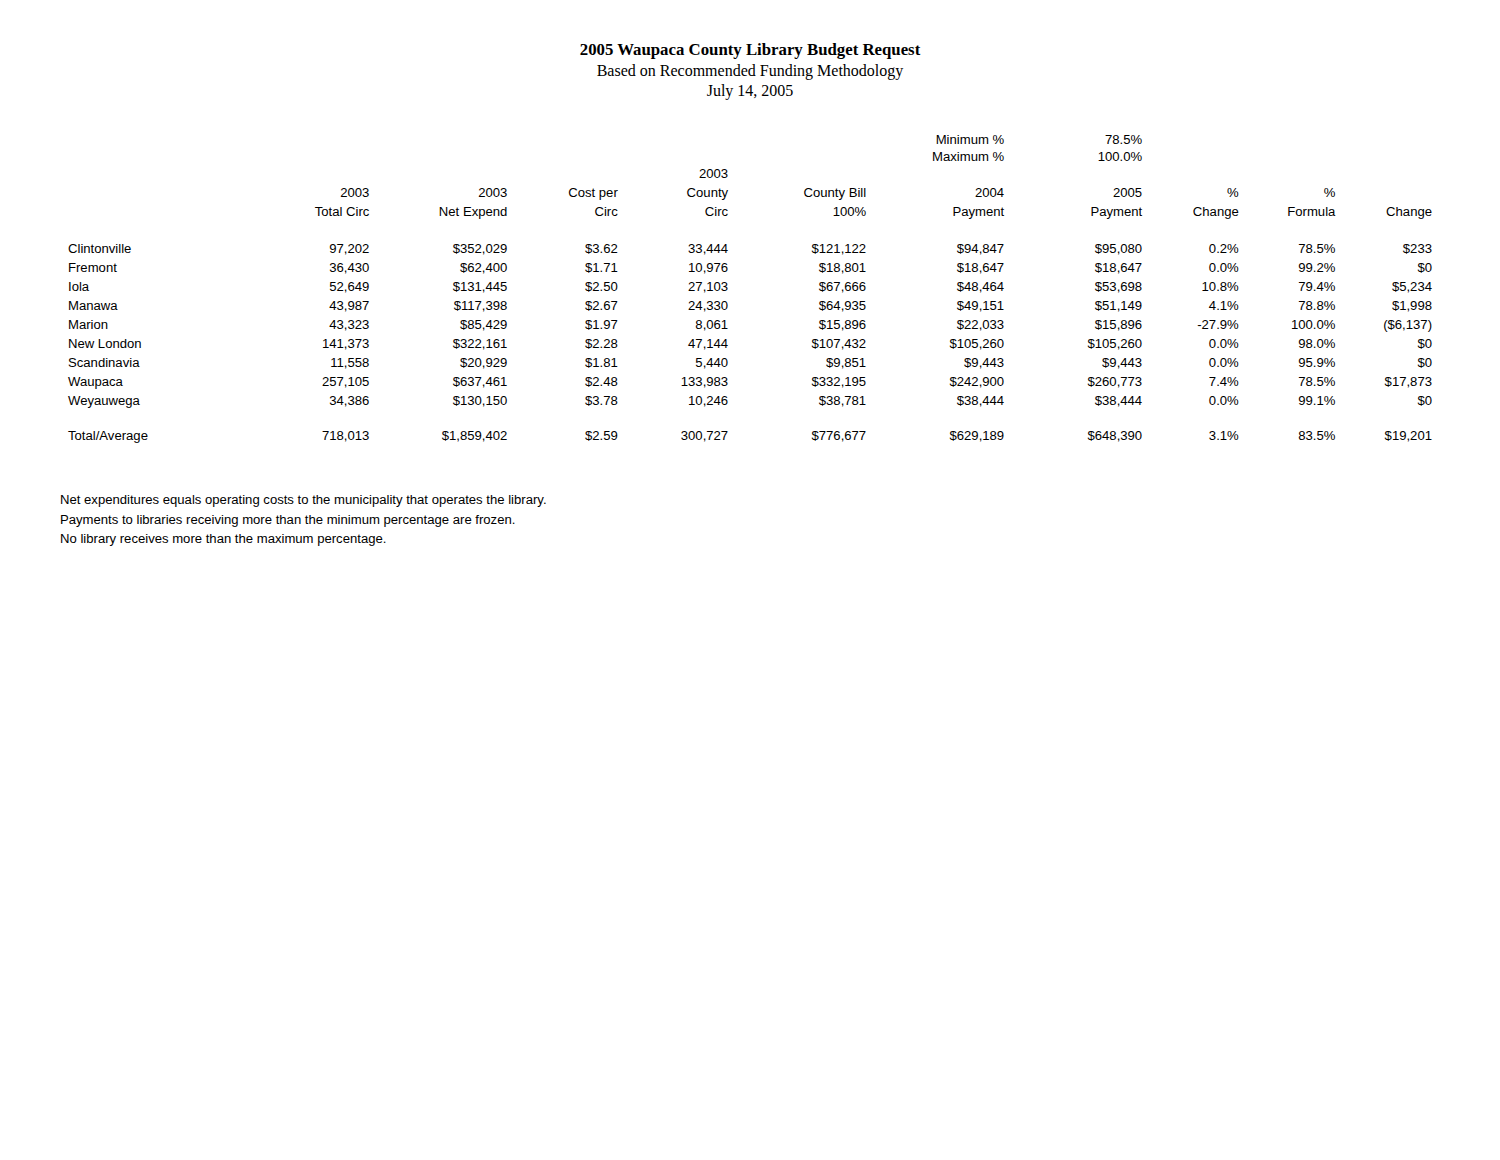2005 Waupaca County Library Budget Request
Based on Recommended Funding Methodology
July 14, 2005
| | | | | | | Minimum % | 78.5% | | | |
| --- | --- | --- | --- | --- | --- | --- | --- | --- | --- | --- |
| | | | | | | Maximum % | 100.0% | | | |
| | | | | 2003 | | | | | | |
| | 2003 | 2003 | Cost per | County | County Bill | 2004 | 2005 | % | % | |
| | Total Circ | Net Expend | Circ | Circ | 100% | Payment | Payment | Change | Formula | Change |
| Clintonville | 97,202 | $352,029 | $3.62 | 33,444 | $121,122 | $94,847 | $95,080 | 0.2% | 78.5% | $233 |
| Fremont | 36,430 | $62,400 | $1.71 | 10,976 | $18,801 | $18,647 | $18,647 | 0.0% | 99.2% | $0 |
| Iola | 52,649 | $131,445 | $2.50 | 27,103 | $67,666 | $48,464 | $53,698 | 10.8% | 79.4% | $5,234 |
| Manawa | 43,987 | $117,398 | $2.67 | 24,330 | $64,935 | $49,151 | $51,149 | 4.1% | 78.8% | $1,998 |
| Marion | 43,323 | $85,429 | $1.97 | 8,061 | $15,896 | $22,033 | $15,896 | -27.9% | 100.0% | ($6,137) |
| New London | 141,373 | $322,161 | $2.28 | 47,144 | $107,432 | $105,260 | $105,260 | 0.0% | 98.0% | $0 |
| Scandinavia | 11,558 | $20,929 | $1.81 | 5,440 | $9,851 | $9,443 | $9,443 | 0.0% | 95.9% | $0 |
| Waupaca | 257,105 | $637,461 | $2.48 | 133,983 | $332,195 | $242,900 | $260,773 | 7.4% | 78.5% | $17,873 |
| Weyauwega | 34,386 | $130,150 | $3.78 | 10,246 | $38,781 | $38,444 | $38,444 | 0.0% | 99.1% | $0 |
| Total/Average | 718,013 | $1,859,402 | $2.59 | 300,727 | $776,677 | $629,189 | $648,390 | 3.1% | 83.5% | $19,201 |
Net expenditures equals operating costs to the municipality that operates the library.
Payments to libraries receiving more than the minimum percentage are frozen.
No library receives more than the maximum percentage.